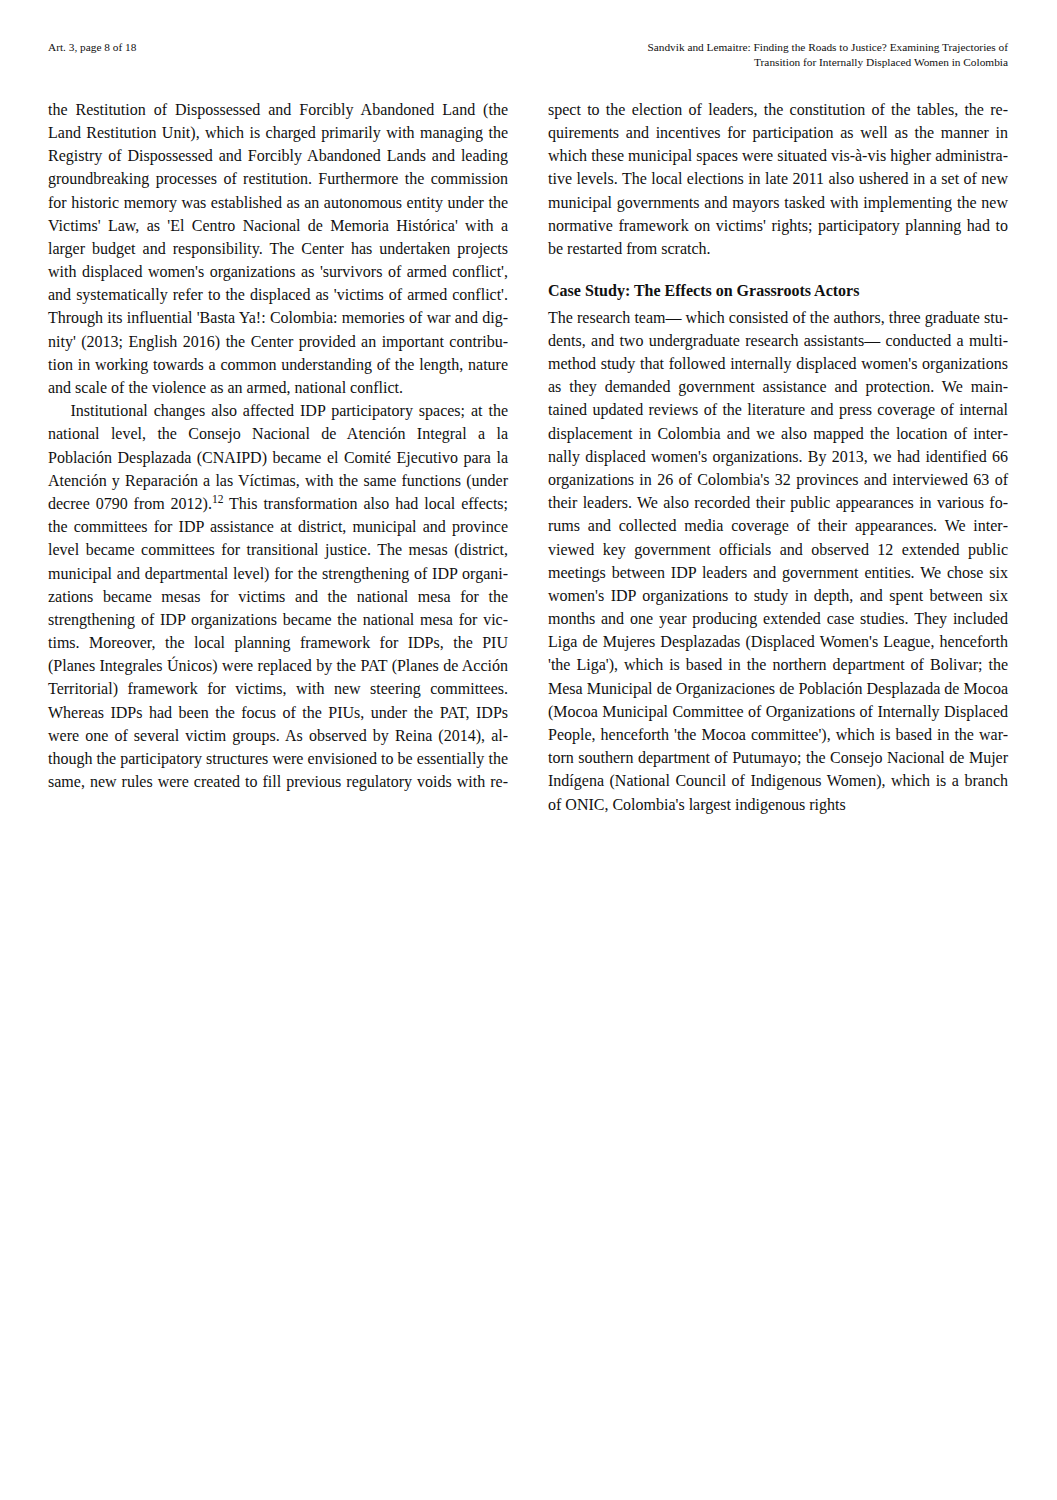Art. 3, page 8 of 18
Sandvik and Lemaitre: Finding the Roads to Justice? Examining Trajectories of
Transition for Internally Displaced Women in Colombia
the Restitution of Dispossessed and Forcibly Abandoned Land (the Land Restitution Unit), which is charged primarily with managing the Registry of Dispossessed and Forcibly Abandoned Lands and leading groundbreaking processes of restitution. Furthermore the commission for historic memory was established as an autonomous entity under the Victims' Law, as 'El Centro Nacional de Memoria Histórica' with a larger budget and responsibility. The Center has undertaken projects with displaced women's organizations as 'survivors of armed conflict', and systematically refer to the displaced as 'victims of armed conflict'. Through its influential 'Basta Ya!: Colombia: memories of war and dignity' (2013; English 2016) the Center provided an important contribution in working towards a common understanding of the length, nature and scale of the violence as an armed, national conflict.
Institutional changes also affected IDP participatory spaces; at the national level, the Consejo Nacional de Atención Integral a la Población Desplazada (CNAIPD) became el Comité Ejecutivo para la Atención y Reparación a las Víctimas, with the same functions (under decree 0790 from 2012).12 This transformation also had local effects; the committees for IDP assistance at district, municipal and province level became committees for transitional justice. The mesas (district, municipal and departmental level) for the strengthening of IDP organizations became mesas for victims and the national mesa for the strengthening of IDP organizations became the national mesa for victims. Moreover, the local planning framework for IDPs, the PIU (Planes Integrales Únicos) were replaced by the PAT (Planes de Acción Territorial) framework for victims, with new steering committees. Whereas IDPs had been the focus of the PIUs, under the PAT, IDPs were one of several victim groups. As observed by Reina (2014), although the participatory structures were envisioned to be essentially the same, new rules were created to fill previous regulatory voids with respect to the election of leaders, the constitution of the tables, the requirements and incentives for participation as well as the manner in which these municipal spaces were situated vis-à-vis higher administrative levels. The local elections in late 2011 also ushered in a set of new municipal governments and mayors tasked with implementing the new normative framework on victims' rights; participatory planning had to be restarted from scratch.
Case Study: The Effects on Grassroots Actors
The research team— which consisted of the authors, three graduate students, and two undergraduate research assistants— conducted a multi-method study that followed internally displaced women's organizations as they demanded government assistance and protection. We maintained updated reviews of the literature and press coverage of internal displacement in Colombia and we also mapped the location of internally displaced women's organizations. By 2013, we had identified 66 organizations in 26 of Colombia's 32 provinces and interviewed 63 of their leaders. We also recorded their public appearances in various forums and collected media coverage of their appearances. We interviewed key government officials and observed 12 extended public meetings between IDP leaders and government entities. We chose six women's IDP organizations to study in depth, and spent between six months and one year producing extended case studies. They included Liga de Mujeres Desplazadas (Displaced Women's League, henceforth 'the Liga'), which is based in the northern department of Bolivar; the Mesa Municipal de Organizaciones de Población Desplazada de Mocoa (Mocoa Municipal Committee of Organizations of Internally Displaced People, henceforth 'the Mocoa committee'), which is based in the war-torn southern department of Putumayo; the Consejo Nacional de Mujer Indígena (National Council of Indigenous Women), which is a branch of ONIC, Colombia's largest indigenous rights